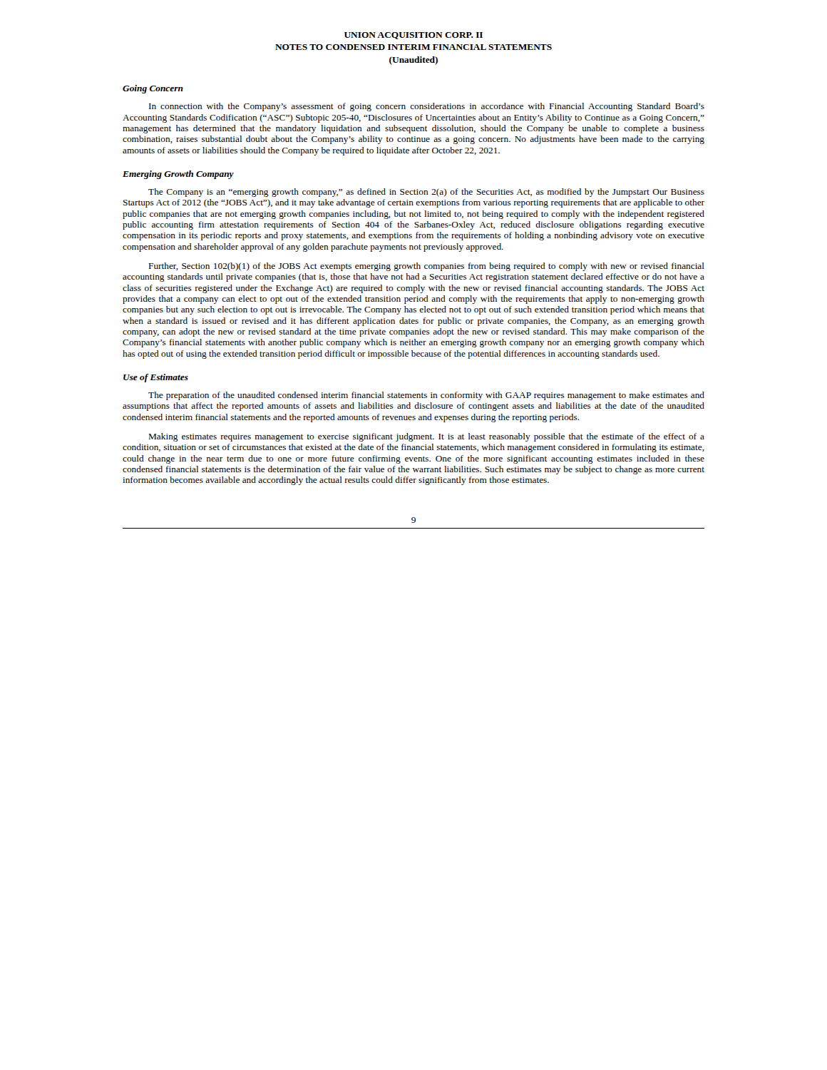UNION ACQUISITION CORP. II
NOTES TO CONDENSED INTERIM FINANCIAL STATEMENTS
(Unaudited)
Going Concern
In connection with the Company’s assessment of going concern considerations in accordance with Financial Accounting Standard Board’s Accounting Standards Codification (“ASC”) Subtopic 205-40, “Disclosures of Uncertainties about an Entity’s Ability to Continue as a Going Concern,” management has determined that the mandatory liquidation and subsequent dissolution, should the Company be unable to complete a business combination, raises substantial doubt about the Company’s ability to continue as a going concern. No adjustments have been made to the carrying amounts of assets or liabilities should the Company be required to liquidate after October 22, 2021.
Emerging Growth Company
The Company is an “emerging growth company,” as defined in Section 2(a) of the Securities Act, as modified by the Jumpstart Our Business Startups Act of 2012 (the “JOBS Act”), and it may take advantage of certain exemptions from various reporting requirements that are applicable to other public companies that are not emerging growth companies including, but not limited to, not being required to comply with the independent registered public accounting firm attestation requirements of Section 404 of the Sarbanes-Oxley Act, reduced disclosure obligations regarding executive compensation in its periodic reports and proxy statements, and exemptions from the requirements of holding a nonbinding advisory vote on executive compensation and shareholder approval of any golden parachute payments not previously approved.
Further, Section 102(b)(1) of the JOBS Act exempts emerging growth companies from being required to comply with new or revised financial accounting standards until private companies (that is, those that have not had a Securities Act registration statement declared effective or do not have a class of securities registered under the Exchange Act) are required to comply with the new or revised financial accounting standards. The JOBS Act provides that a company can elect to opt out of the extended transition period and comply with the requirements that apply to non-emerging growth companies but any such election to opt out is irrevocable. The Company has elected not to opt out of such extended transition period which means that when a standard is issued or revised and it has different application dates for public or private companies, the Company, as an emerging growth company, can adopt the new or revised standard at the time private companies adopt the new or revised standard. This may make comparison of the Company’s financial statements with another public company which is neither an emerging growth company nor an emerging growth company which has opted out of using the extended transition period difficult or impossible because of the potential differences in accounting standards used.
Use of Estimates
The preparation of the unaudited condensed interim financial statements in conformity with GAAP requires management to make estimates and assumptions that affect the reported amounts of assets and liabilities and disclosure of contingent assets and liabilities at the date of the unaudited condensed interim financial statements and the reported amounts of revenues and expenses during the reporting periods.
Making estimates requires management to exercise significant judgment. It is at least reasonably possible that the estimate of the effect of a condition, situation or set of circumstances that existed at the date of the financial statements, which management considered in formulating its estimate, could change in the near term due to one or more future confirming events. One of the more significant accounting estimates included in these condensed financial statements is the determination of the fair value of the warrant liabilities. Such estimates may be subject to change as more current information becomes available and accordingly the actual results could differ significantly from those estimates.
9